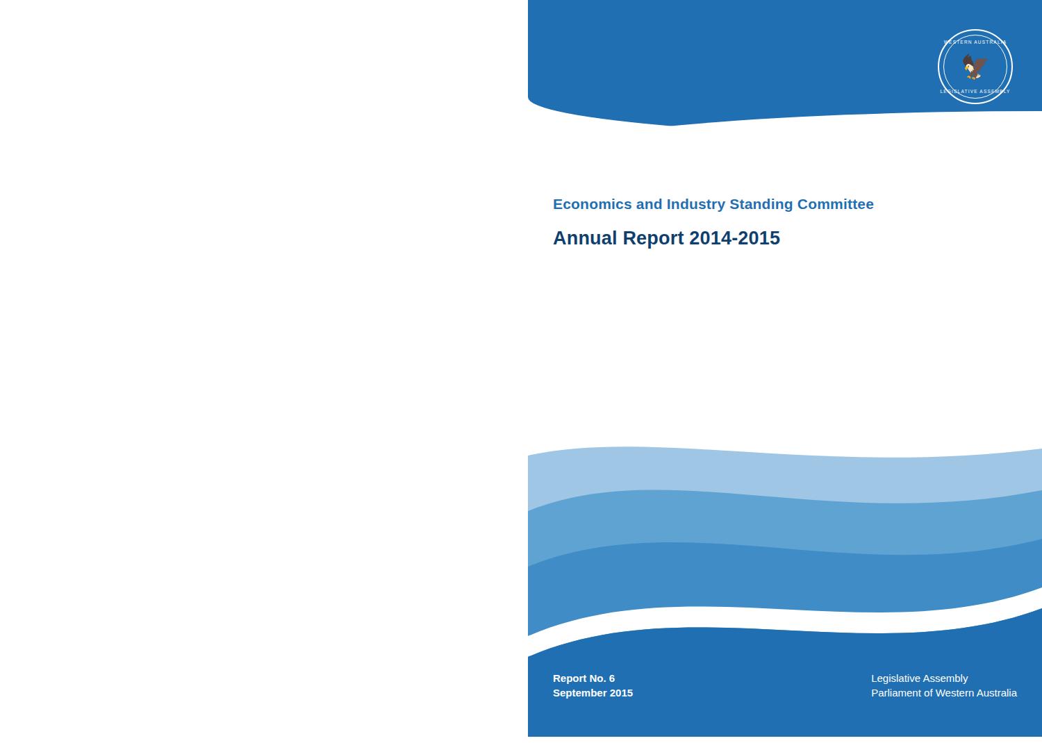Western Australia
🦅
Legislative Assembly
Economics and Industry Standing Committee
Annual Report 2014-2015
Report No. 6
September 2015
Legislative Assembly
Parliament of Western Australia